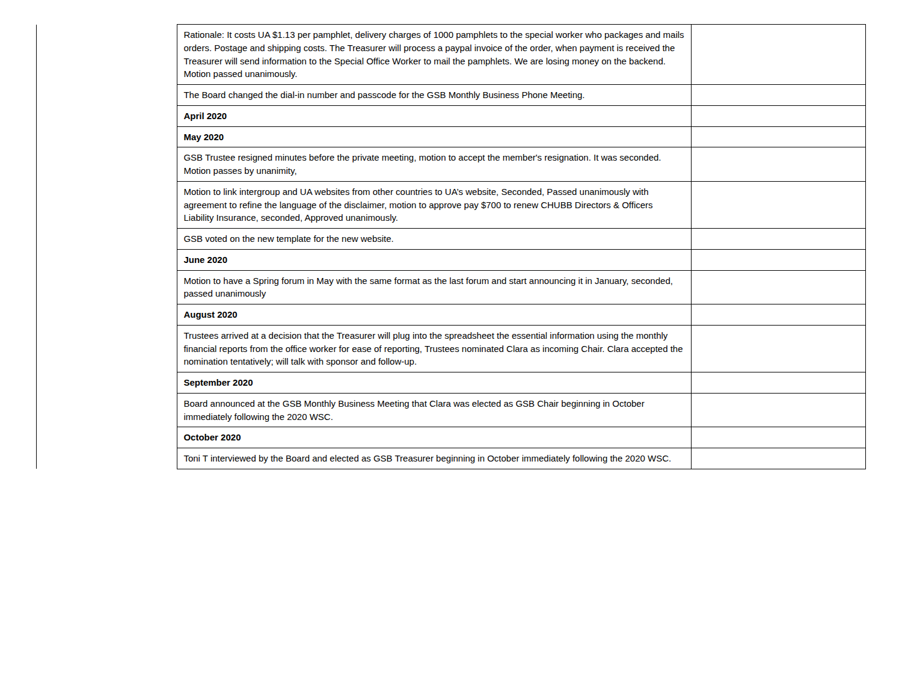| | Rationale: It costs UA $1.13 per pamphlet, delivery charges of 1000 pamphlets to the special worker who packages and mails orders. Postage and shipping costs. The Treasurer will process a paypal invoice of the order, when payment is received the Treasurer will send information to the Special Office Worker to mail the pamphlets. We are losing money on the backend. Motion passed unanimously. | |
| | The Board changed the dial-in number and passcode for the GSB Monthly Business Phone Meeting. | |
| | April 2020 | |
| | May 2020 | |
| | GSB Trustee resigned minutes before the private meeting, motion to accept the member's resignation. It was seconded. Motion passes by unanimity, | |
| | Motion to link intergroup and UA websites from other countries to UA’s website, Seconded, Passed unanimously with agreement to refine the language of the disclaimer, motion to approve pay $700 to renew CHUBB Directors & Officers Liability Insurance, seconded, Approved unanimously. | |
| | GSB voted on the new template for the new website. | |
| | June 2020 | |
| | Motion to have a Spring forum in May with the same format as the last forum and start announcing it in January, seconded, passed unanimously | |
| | August 2020 | |
| | Trustees arrived at a decision that the Treasurer will plug into the spreadsheet the essential information using the monthly financial reports from the office worker for ease of reporting, Trustees nominated Clara as incoming Chair. Clara accepted the nomination tentatively; will talk with sponsor and follow-up. | |
| | September 2020 | |
| | Board announced at the GSB Monthly Business Meeting that Clara was elected as GSB Chair beginning in October immediately following the 2020 WSC. | |
| | October 2020 | |
| | Toni T interviewed by the Board and elected as GSB Treasurer beginning in October immediately following the 2020 WSC. | |